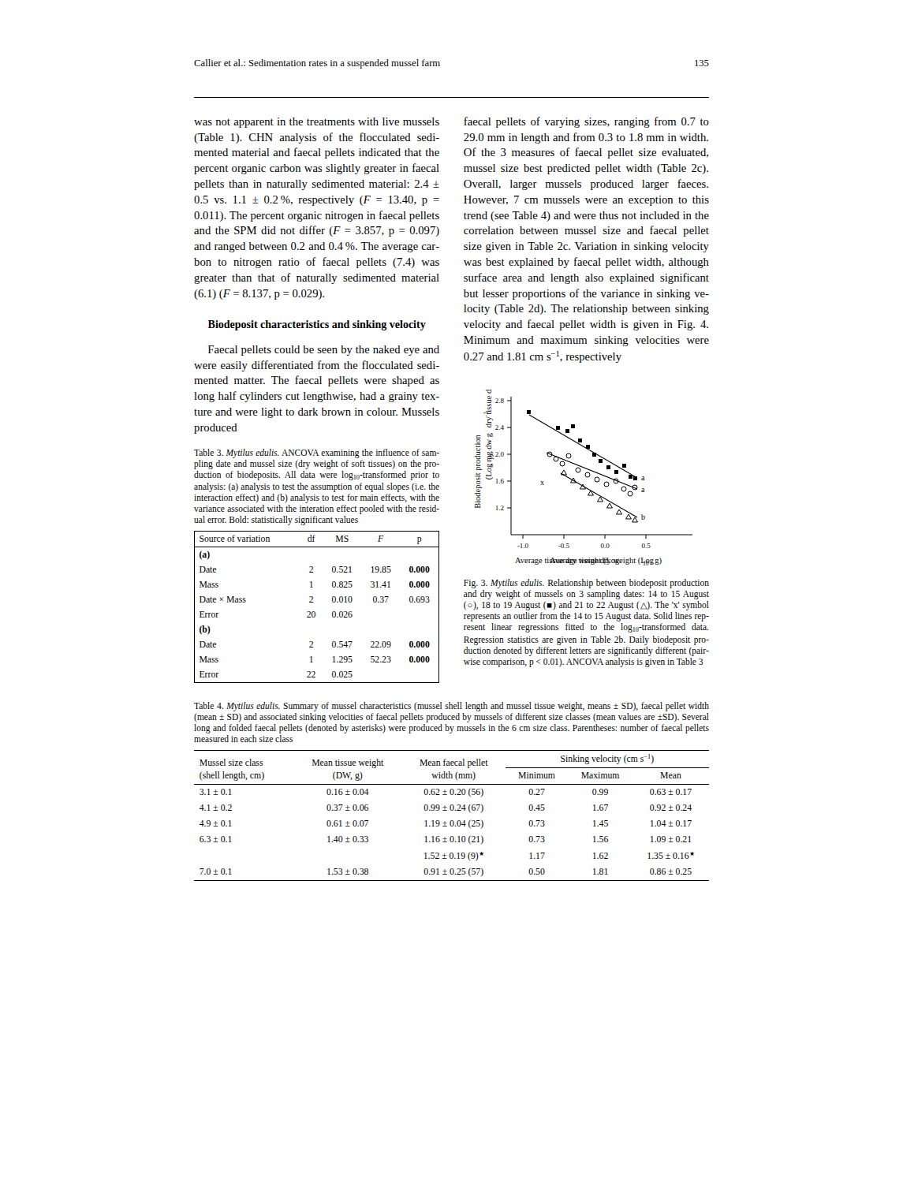Callier et al.: Sedimentation rates in a suspended mussel farm 135
was not apparent in the treatments with live mussels (Table 1). CHN analysis of the flocculated sedimented material and faecal pellets indicated that the percent organic carbon was slightly greater in faecal pellets than in naturally sedimented material: 2.4 ± 0.5 vs. 1.1 ± 0.2 %, respectively (F = 13.40, p = 0.011). The percent organic nitrogen in faecal pellets and the SPM did not differ (F = 3.857, p = 0.097) and ranged between 0.2 and 0.4 %. The average carbon to nitrogen ratio of faecal pellets (7.4) was greater than that of naturally sedimented material (6.1) (F = 8.137, p = 0.029).
Biodeposit characteristics and sinking velocity
Faecal pellets could be seen by the naked eye and were easily differentiated from the flocculated sedimented matter. The faecal pellets were shaped as long half cylinders cut lengthwise, had a grainy texture and were light to dark brown in colour. Mussels produced
Table 3. Mytilus edulis. ANCOVA examining the influence of sampling date and mussel size (dry weight of soft tissues) on the production of biodeposits. All data were log10-transformed prior to analysis: (a) analysis to test the assumption of equal slopes (i.e. the interaction effect) and (b) analysis to test for main effects, with the variance associated with the interation effect pooled with the residual error. Bold: statistically significant values
| Source of variation | df | MS | F | p |
| --- | --- | --- | --- | --- |
| (a) |
| Date | 2 | 0.521 | 19.85 | 0.000 |
| Mass | 1 | 0.825 | 31.41 | 0.000 |
| Date × Mass | 2 | 0.010 | 0.37 | 0.693 |
| Error | 20 | 0.026 | | |
| (b) |
| Date | 2 | 0.547 | 22.09 | 0.000 |
| Mass | 1 | 1.295 | 52.23 | 0.000 |
| Error | 22 | 0.025 | | |
faecal pellets of varying sizes, ranging from 0.7 to 29.0 mm in length and from 0.3 to 1.8 mm in width. Of the 3 measures of faecal pellet size evaluated, mussel size best predicted pellet width (Table 2c). Overall, larger mussels produced larger faeces. However, 7 cm mussels were an exception to this trend (see Table 4) and were thus not included in the correlation between mussel size and faecal pellet size given in Table 2c. Variation in sinking velocity was best explained by faecal pellet width, although surface area and length also explained significant but lesser proportions of the variance in sinking velocity (Table 2d). The relationship between sinking velocity and faecal pellet width is given in Fig. 4. Minimum and maximum sinking velocities were 0.27 and 1.81 cm s−1, respectively
2.8 2.4 2.0 1.6 1.2 -1.0 -0.5 0.0 0.5 Average tissue dry weight (Log Average tissue dry weight (Log 10 , g) Biodeposit production (Log 10 , mg dw g −1 dry tissue d −1 ) a a b x
Fig. 3. Mytilus edulis. Relationship between biodeposit production and dry weight of mussels on 3 sampling dates: 14 to 15 August (○), 18 to 19 August (■) and 21 to 22 August (△). The 'x' symbol represents an outlier from the 14 to 15 August data. Solid lines represent linear regressions fitted to the log10-transformed data. Regression statistics are given in Table 2b. Daily biodeposit production denoted by different letters are significantly different (pairwise comparison, p < 0.01). ANCOVA analysis is given in Table 3
Table 4. Mytilus edulis. Summary of mussel characteristics (mussel shell length and mussel tissue weight, means ± SD), faecal pellet width (mean ± SD) and associated sinking velocities of faecal pellets produced by mussels of different size classes (mean values are ±SD). Several long and folded faecal pellets (denoted by asterisks) were produced by mussels in the 6 cm size class. Parentheses: number of faecal pellets measured in each size class
| Mussel size class (shell length, cm) | Mean tissue weight (DW, g) | Mean faecal pellet width (mm) | Sinking velocity (cm s −1 ) |
| --- | --- | --- | --- |
| Minimum | Maximum | Mean |
| 3.1 ± 0.1 | 0.16 ± 0.04 | 0.62 ± 0.20 (56) | 0.27 | 0.99 | 0.63 ± 0.17 |
| 4.1 ± 0.2 | 0.37 ± 0.06 | 0.99 ± 0.24 (67) | 0.45 | 1.67 | 0.92 ± 0.24 |
| 4.9 ± 0.1 | 0.61 ± 0.07 | 1.19 ± 0.04 (25) | 0.73 | 1.45 | 1.04 ± 0.17 |
| 6.3 ± 0.1 | 1.40 ± 0.33 | 1.16 ± 0.10 (21) | 0.73 | 1.56 | 1.09 ± 0.21 |
| | | 1.52 ± 0.19 (9) ★ | 1.17 | 1.62 | 1.35 ± 0.16 ★ |
| 7.0 ± 0.1 | 1.53 ± 0.38 | 0.91 ± 0.25 (57) | 0.50 | 1.81 | 0.86 ± 0.25 |